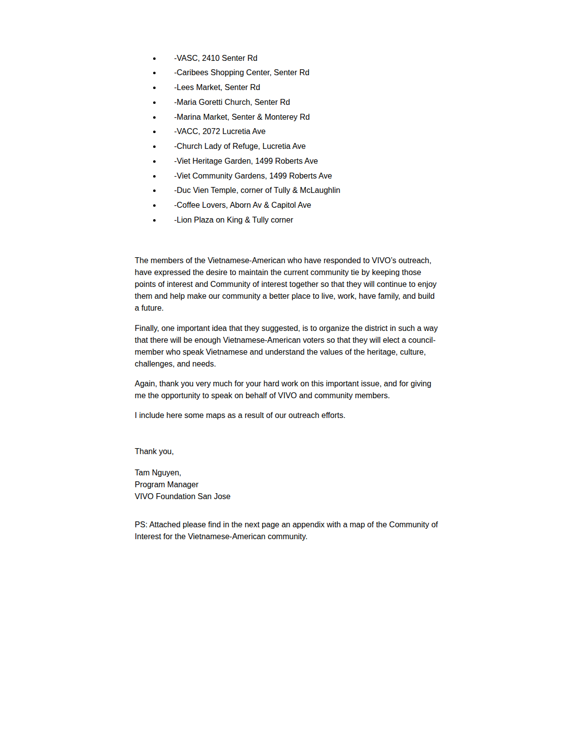-VASC, 2410 Senter Rd
-Caribees Shopping Center, Senter Rd
-Lees Market, Senter Rd
-Maria Goretti Church, Senter Rd
-Marina Market, Senter & Monterey Rd
-VACC, 2072 Lucretia Ave
-Church Lady of Refuge, Lucretia Ave
-Viet Heritage Garden, 1499 Roberts Ave
-Viet Community Gardens, 1499 Roberts Ave
-Duc Vien Temple, corner of Tully & McLaughlin
-Coffee Lovers, Aborn Av & Capitol Ave
-Lion Plaza on King & Tully corner
The members of the Vietnamese-American who have responded to VIVO’s outreach, have expressed the desire to maintain the current community tie by keeping those points of interest and Community of interest together so that they will continue to enjoy them and help make our community a better place to live, work, have family, and build a future.
Finally, one important idea that they suggested, is to organize the district in such a way that there will be enough Vietnamese-American voters so that they will elect a council-member who speak Vietnamese and understand the values of the heritage, culture, challenges, and needs.
Again, thank you very much for your hard work on this important issue, and for giving me the opportunity to speak on behalf of VIVO and community members.
I include here some maps as a result of our outreach efforts.
Thank you,
Tam Nguyen,
Program Manager
VIVO Foundation San Jose
PS: Attached please find in the next page an appendix with a map of the Community of Interest for the Vietnamese-American community.